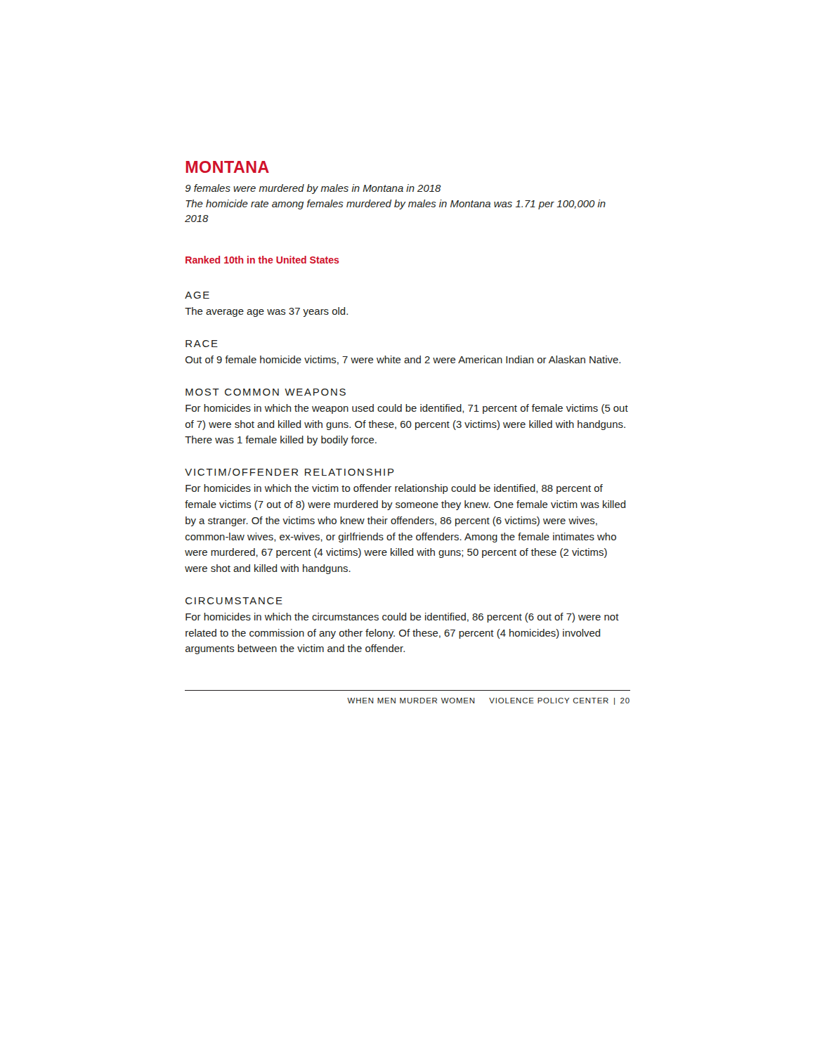MONTANA
9 females were murdered by males in Montana in 2018
The homicide rate among females murdered by males in Montana was 1.71 per 100,000 in 2018
Ranked 10th in the United States
AGE
The average age was 37 years old.
RACE
Out of 9 female homicide victims, 7 were white and 2 were American Indian or Alaskan Native.
MOST COMMON WEAPONS
For homicides in which the weapon used could be identified, 71 percent of female victims (5 out of 7) were shot and killed with guns. Of these, 60 percent (3 victims) were killed with handguns. There was 1 female killed by bodily force.
VICTIM/OFFENDER RELATIONSHIP
For homicides in which the victim to offender relationship could be identified, 88 percent of female victims (7 out of 8) were murdered by someone they knew. One female victim was killed by a stranger. Of the victims who knew their offenders, 86 percent (6 victims) were wives, common-law wives, ex-wives, or girlfriends of the offenders. Among the female intimates who were murdered, 67 percent (4 victims) were killed with guns; 50 percent of these (2 victims) were shot and killed with handguns.
CIRCUMSTANCE
For homicides in which the circumstances could be identified, 86 percent (6 out of 7) were not related to the commission of any other felony. Of these, 67 percent (4 homicides) involved arguments between the victim and the offender.
WHEN MEN MURDER WOMEN VIOLENCE POLICY CENTER|20